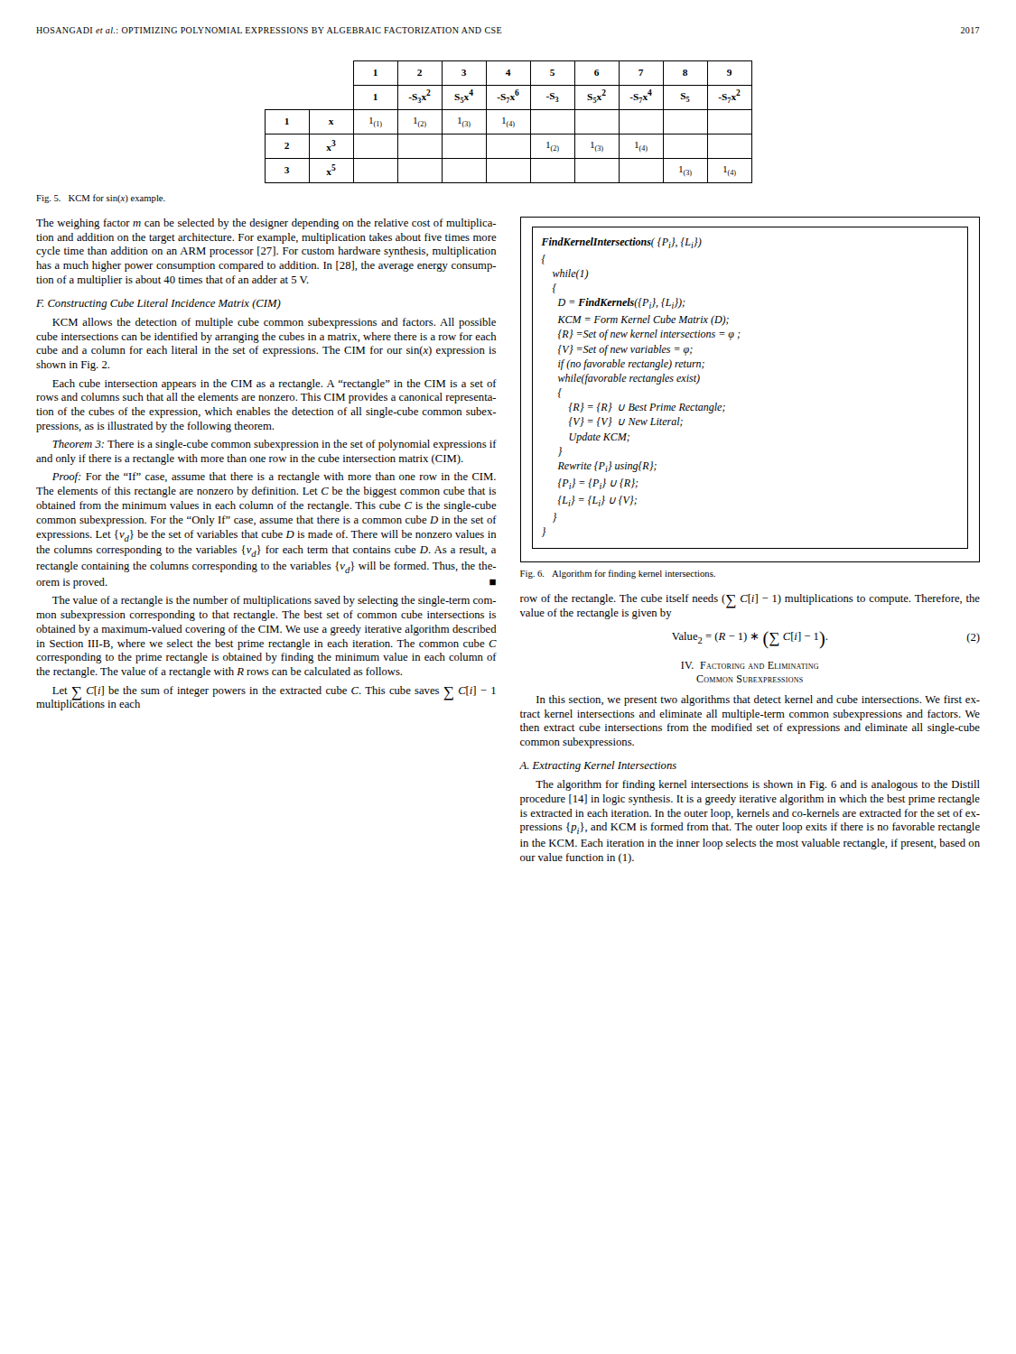HOSANGADI et al.: OPTIMIZING POLYNOMIAL EXPRESSIONS BY ALGEBRAIC FACTORIZATION AND CSE
2017
| | | 1 | 2 | 3 | 4 | 5 | 6 | 7 | 8 | 9 |
| | | 1 | -S 3 x 2 | S 5 x 4 | -S 7 x 6 | -S 3 | S 5 x 2 | -S 7 x 4 | S 5 | -S 7 x 2 |
| 1 | x | 1 (1) | 1 (2) | 1 (3) | 1 (4) | | | | | |
| 2 | x 3 | | | | | 1 (2) | 1 (3) | 1 (4) | | |
| 3 | x 5 | | | | | | | | 1 (3) | 1 (4) |
Fig. 5. KCM for sin(x) example.
The weighing factor m can be selected by the designer depending on the relative cost of multiplication and addition on the target architecture. For example, multiplication takes about five times more cycle time than addition on an ARM processor [27]. For custom hardware synthesis, multiplication has a much higher power consumption compared to addition. In [28], the average energy consumption of a multiplier is about 40 times that of an adder at 5 V.
F. Constructing Cube Literal Incidence Matrix (CIM)
KCM allows the detection of multiple cube common subexpressions and factors. All possible cube intersections can be identified by arranging the cubes in a matrix, where there is a row for each cube and a column for each literal in the set of expressions. The CIM for our sin(x) expression is shown in Fig. 2.
Each cube intersection appears in the CIM as a rectangle. A “rectangle” in the CIM is a set of rows and columns such that all the elements are nonzero. This CIM provides a canonical representation of the cubes of the expression, which enables the detection of all single-cube common subexpressions, as is illustrated by the following theorem.
Theorem 3: There is a single-cube common subexpression in the set of polynomial expressions if and only if there is a rectangle with more than one row in the cube intersection matrix (CIM).
Proof: For the “If” case, assume that there is a rectangle with more than one row in the CIM. The elements of this rectangle are nonzero by definition. Let C be the biggest common cube that is obtained from the minimum values in each column of the rectangle. This cube C is the single-cube common subexpression. For the “Only If” case, assume that there is a common cube D in the set of expressions. Let {vd} be the set of variables that cube D is made of. There will be nonzero values in the columns corresponding to the variables {vd} for each term that contains cube D. As a result, a rectangle containing the columns corresponding to the variables {vd} will be formed. Thus, the theorem is proved.■
The value of a rectangle is the number of multiplications saved by selecting the single-term common subexpression corresponding to that rectangle. The best set of common cube intersections is obtained by a maximum-valued covering of the CIM. We use a greedy iterative algorithm described in Section III-B, where we select the best prime rectangle in each iteration. The common cube C corresponding to the prime rectangle is obtained by finding the minimum value in each column of the rectangle. The value of a rectangle with R rows can be calculated as follows.
Let ∑ C[i] be the sum of integer powers in the extracted cube C. This cube saves ∑ C[i] − 1 multiplications in each
FindKernelIntersections( {Pi}, {Li}) { while(1) { D = FindKernels({Pi}, {Li}); KCM = Form Kernel Cube Matrix (D); {R} =Set of new kernel intersections = φ ; {V} =Set of new variables = φ; if (no favorable rectangle) return; while(favorable rectangles exist) { {R} = {R} ∪ Best Prime Rectangle; {V} = {V} ∪ New Literal; Update KCM; } Rewrite {Pi} using{R}; {Pi} = {Pi} ∪ {R}; {Li} = {Li} ∪ {V}; } }
Fig. 6. Algorithm for finding kernel intersections.
row of the rectangle. The cube itself needs (∑ C[i] − 1) multiplications to compute. Therefore, the value of the rectangle is given by
Value2 = (R − 1) ∗ (∑ C[i] − 1). (2)
IV. Factoring and Eliminating
Common Subexpressions
In this section, we present two algorithms that detect kernel and cube intersections. We first extract kernel intersections and eliminate all multiple-term common subexpressions and factors. We then extract cube intersections from the modified set of expressions and eliminate all single-cube common subexpressions.
A. Extracting Kernel Intersections
The algorithm for finding kernel intersections is shown in Fig. 6 and is analogous to the Distill procedure [14] in logic synthesis. It is a greedy iterative algorithm in which the best prime rectangle is extracted in each iteration. In the outer loop, kernels and co-kernels are extracted for the set of expressions {pi}, and KCM is formed from that. The outer loop exits if there is no favorable rectangle in the KCM. Each iteration in the inner loop selects the most valuable rectangle, if present, based on our value function in (1).